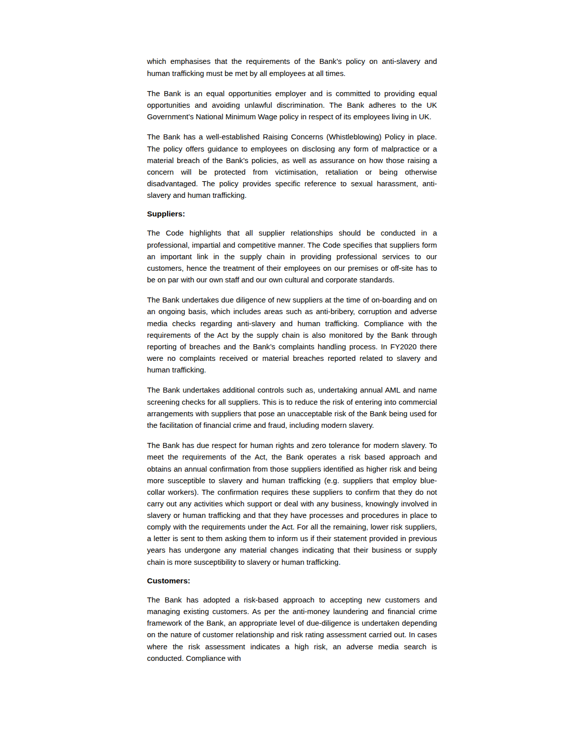which emphasises that the requirements of the Bank’s policy on anti-slavery and human trafficking must be met by all employees at all times.
The Bank is an equal opportunities employer and is committed to providing equal opportunities and avoiding unlawful discrimination. The Bank adheres to the UK Government’s National Minimum Wage policy in respect of its employees living in UK.
The Bank has a well-established Raising Concerns (Whistleblowing) Policy in place. The policy offers guidance to employees on disclosing any form of malpractice or a material breach of the Bank’s policies, as well as assurance on how those raising a concern will be protected from victimisation, retaliation or being otherwise disadvantaged. The policy provides specific reference to sexual harassment, anti-slavery and human trafficking.
Suppliers:
The Code highlights that all supplier relationships should be conducted in a professional, impartial and competitive manner. The Code specifies that suppliers form an important link in the supply chain in providing professional services to our customers, hence the treatment of their employees on our premises or off-site has to be on par with our own staff and our own cultural and corporate standards.
The Bank undertakes due diligence of new suppliers at the time of on-boarding and on an ongoing basis, which includes areas such as anti-bribery, corruption and adverse media checks regarding anti-slavery and human trafficking. Compliance with the requirements of the Act by the supply chain is also monitored by the Bank through reporting of breaches and the Bank’s complaints handling process. In FY2020 there were no complaints received or material breaches reported related to slavery and human trafficking.
The Bank undertakes additional controls such as, undertaking annual AML and name screening checks for all suppliers. This is to reduce the risk of entering into commercial arrangements with suppliers that pose an unacceptable risk of the Bank being used for the facilitation of financial crime and fraud, including modern slavery.
The Bank has due respect for human rights and zero tolerance for modern slavery. To meet the requirements of the Act, the Bank operates a risk based approach and obtains an annual confirmation from those suppliers identified as higher risk and being more susceptible to slavery and human trafficking (e.g. suppliers that employ blue-collar workers). The confirmation requires these suppliers to confirm that they do not carry out any activities which support or deal with any business, knowingly involved in slavery or human trafficking and that they have processes and procedures in place to comply with the requirements under the Act. For all the remaining, lower risk suppliers, a letter is sent to them asking them to inform us if their statement provided in previous years has undergone any material changes indicating that their business or supply chain is more susceptibility to slavery or human trafficking.
Customers:
The Bank has adopted a risk-based approach to accepting new customers and managing existing customers. As per the anti-money laundering and financial crime framework of the Bank, an appropriate level of due-diligence is undertaken depending on the nature of customer relationship and risk rating assessment carried out. In cases where the risk assessment indicates a high risk, an adverse media search is conducted. Compliance with